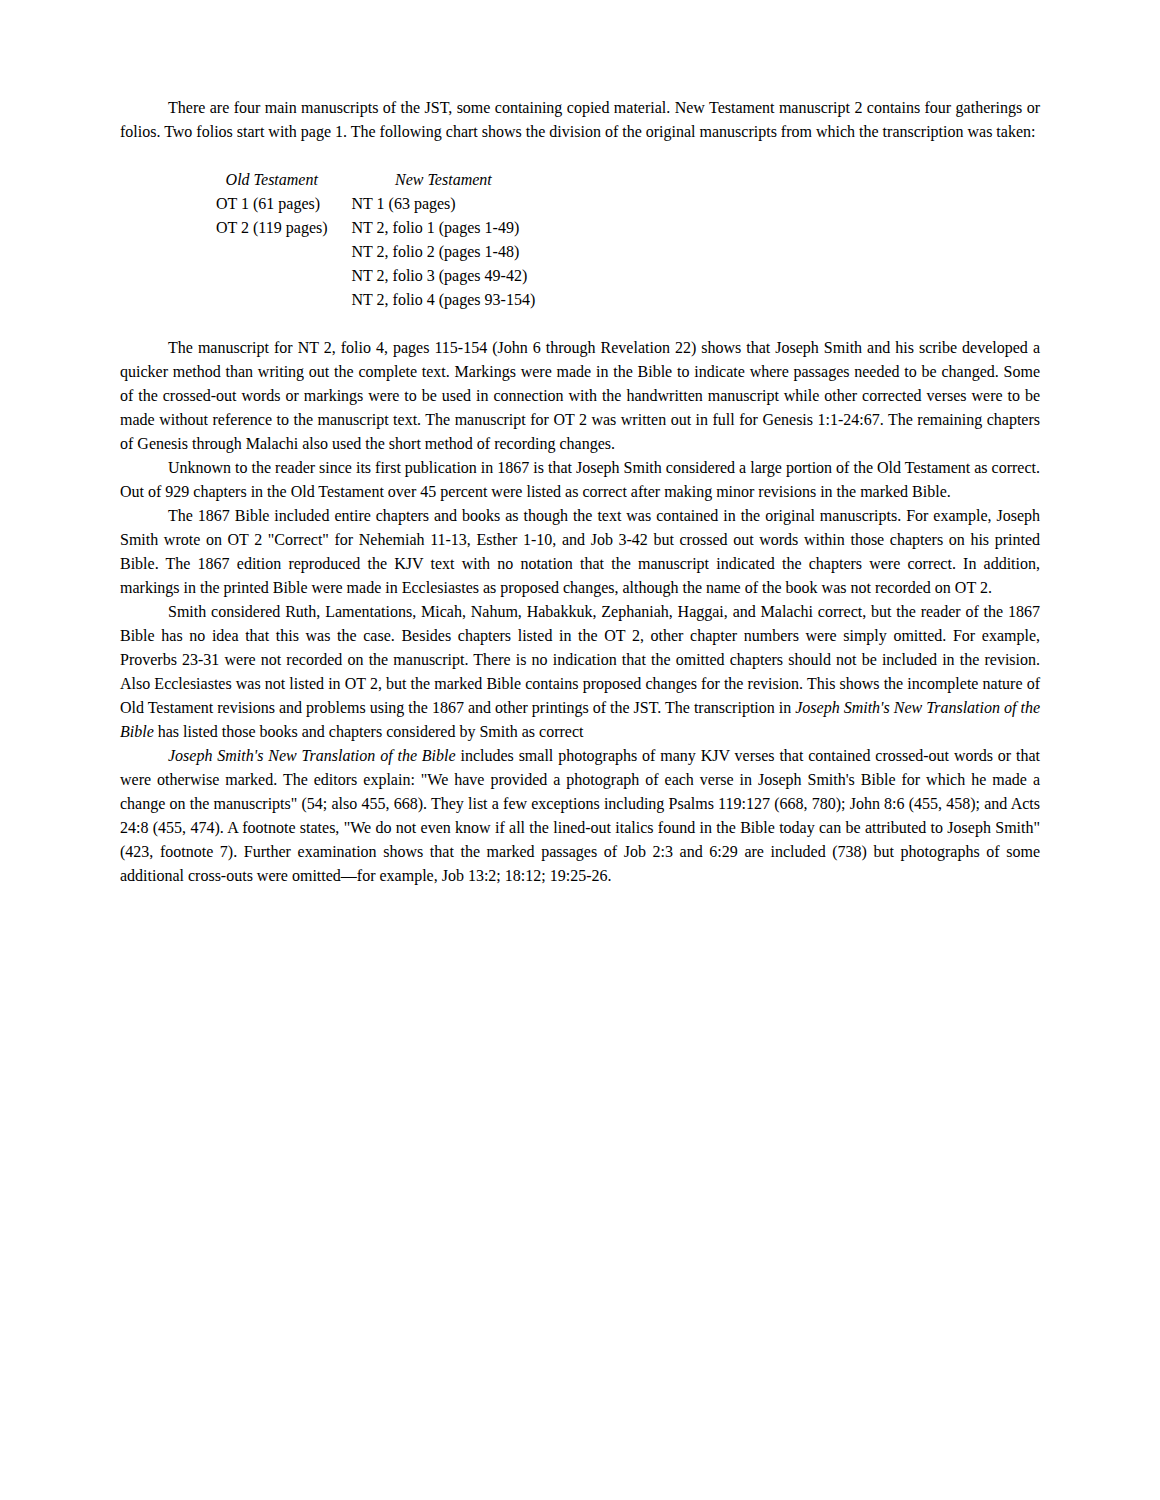There are four main manuscripts of the JST, some containing copied material. New Testament manuscript 2 contains four gatherings or folios. Two folios start with page 1. The following chart shows the division of the original manuscripts from which the transcription was taken:
| Old Testament | New Testament |
| --- | --- |
| OT 1 (61 pages) | NT 1 (63 pages) |
| OT 2 (119 pages) | NT 2, folio 1 (pages 1-49) |
| | NT 2, folio 2 (pages 1-48) |
| | NT 2, folio 3 (pages 49-42) |
| | NT 2, folio 4 (pages 93-154) |
The manuscript for NT 2, folio 4, pages 115-154 (John 6 through Revelation 22) shows that Joseph Smith and his scribe developed a quicker method than writing out the complete text. Markings were made in the Bible to indicate where passages needed to be changed. Some of the crossed-out words or markings were to be used in connection with the handwritten manuscript while other corrected verses were to be made without reference to the manuscript text. The manuscript for OT 2 was written out in full for Genesis 1:1-24:67. The remaining chapters of Genesis through Malachi also used the short method of recording changes.
Unknown to the reader since its first publication in 1867 is that Joseph Smith considered a large portion of the Old Testament as correct. Out of 929 chapters in the Old Testament over 45 percent were listed as correct after making minor revisions in the marked Bible.
The 1867 Bible included entire chapters and books as though the text was contained in the original manuscripts. For example, Joseph Smith wrote on OT 2 "Correct" for Nehemiah 11-13, Esther 1-10, and Job 3-42 but crossed out words within those chapters on his printed Bible. The 1867 edition reproduced the KJV text with no notation that the manuscript indicated the chapters were correct. In addition, markings in the printed Bible were made in Ecclesiastes as proposed changes, although the name of the book was not recorded on OT 2.
Smith considered Ruth, Lamentations, Micah, Nahum, Habakkuk, Zephaniah, Haggai, and Malachi correct, but the reader of the 1867 Bible has no idea that this was the case. Besides chapters listed in the OT 2, other chapter numbers were simply omitted. For example, Proverbs 23-31 were not recorded on the manuscript. There is no indication that the omitted chapters should not be included in the revision. Also Ecclesiastes was not listed in OT 2, but the marked Bible contains proposed changes for the revision. This shows the incomplete nature of Old Testament revisions and problems using the 1867 and other printings of the JST. The transcription in Joseph Smith's New Translation of the Bible has listed those books and chapters considered by Smith as correct
Joseph Smith's New Translation of the Bible includes small photographs of many KJV verses that contained crossed-out words or that were otherwise marked. The editors explain: "We have provided a photograph of each verse in Joseph Smith's Bible for which he made a change on the manuscripts" (54; also 455, 668). They list a few exceptions including Psalms 119:127 (668, 780); John 8:6 (455, 458); and Acts 24:8 (455, 474). A footnote states, "We do not even know if all the lined-out italics found in the Bible today can be attributed to Joseph Smith" (423, footnote 7). Further examination shows that the marked passages of Job 2:3 and 6:29 are included (738) but photographs of some additional cross-outs were omitted—for example, Job 13:2; 18:12; 19:25-26.